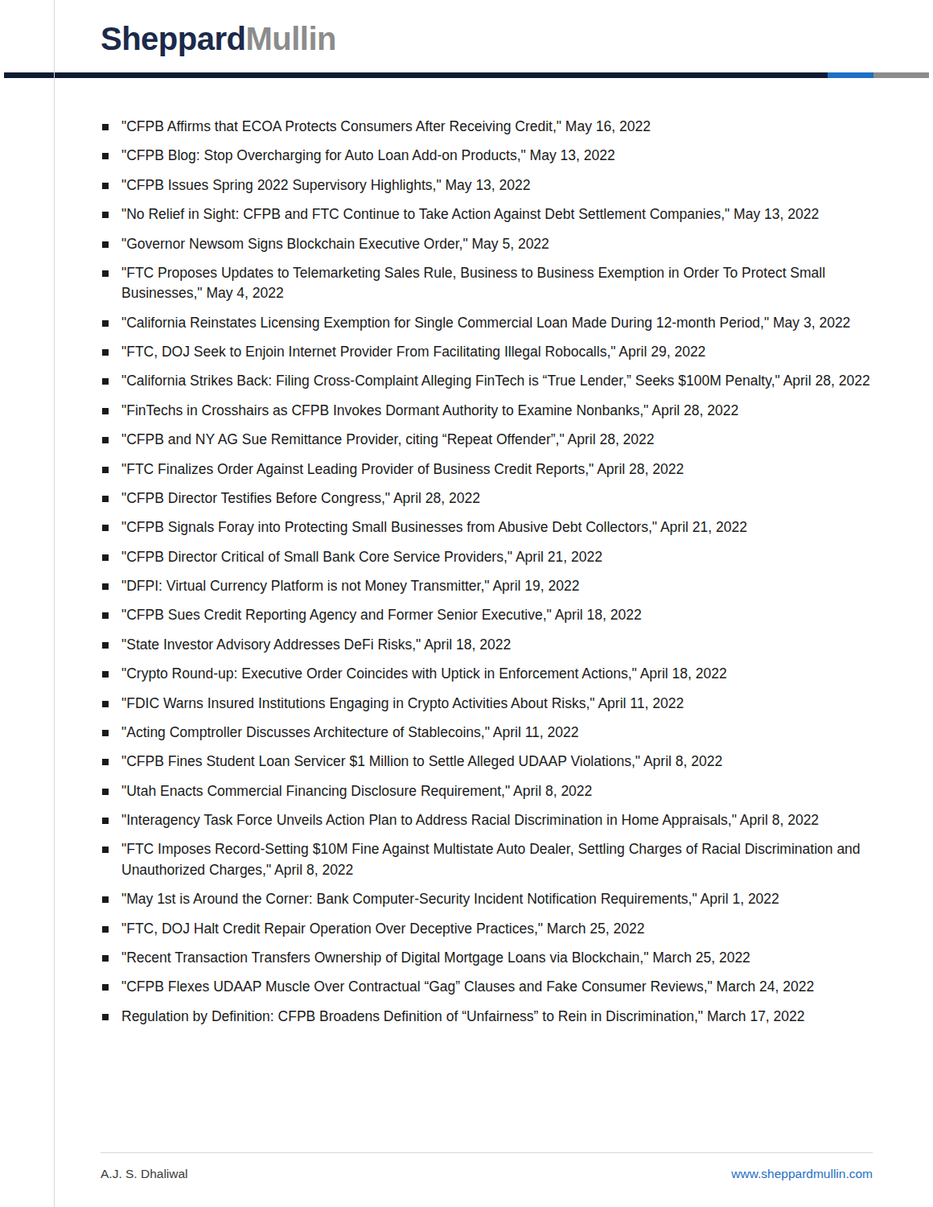Sheppard Mullin
"CFPB Affirms that ECOA Protects Consumers After Receiving Credit," May 16, 2022
"CFPB Blog: Stop Overcharging for Auto Loan Add-on Products," May 13, 2022
"CFPB Issues Spring 2022 Supervisory Highlights," May 13, 2022
"No Relief in Sight: CFPB and FTC Continue to Take Action Against Debt Settlement Companies," May 13, 2022
"Governor Newsom Signs Blockchain Executive Order," May 5, 2022
"FTC Proposes Updates to Telemarketing Sales Rule, Business to Business Exemption in Order To Protect Small Businesses," May 4, 2022
"California Reinstates Licensing Exemption for Single Commercial Loan Made During 12-month Period," May 3, 2022
"FTC, DOJ Seek to Enjoin Internet Provider From Facilitating Illegal Robocalls," April 29, 2022
"California Strikes Back: Filing Cross-Complaint Alleging FinTech is “True Lender,” Seeks $100M Penalty," April 28, 2022
"FinTechs in Crosshairs as CFPB Invokes Dormant Authority to Examine Nonbanks," April 28, 2022
"CFPB and NY AG Sue Remittance Provider, citing “Repeat Offender”," April 28, 2022
"FTC Finalizes Order Against Leading Provider of Business Credit Reports," April 28, 2022
"CFPB Director Testifies Before Congress," April 28, 2022
"CFPB Signals Foray into Protecting Small Businesses from Abusive Debt Collectors," April 21, 2022
"CFPB Director Critical of Small Bank Core Service Providers," April 21, 2022
"DFPI: Virtual Currency Platform is not Money Transmitter," April 19, 2022
"CFPB Sues Credit Reporting Agency and Former Senior Executive," April 18, 2022
"State Investor Advisory Addresses DeFi Risks," April 18, 2022
"Crypto Round-up: Executive Order Coincides with Uptick in Enforcement Actions," April 18, 2022
"FDIC Warns Insured Institutions Engaging in Crypto Activities About Risks," April 11, 2022
"Acting Comptroller Discusses Architecture of Stablecoins," April 11, 2022
"CFPB Fines Student Loan Servicer $1 Million to Settle Alleged UDAAP Violations," April 8, 2022
"Utah Enacts Commercial Financing Disclosure Requirement," April 8, 2022
"Interagency Task Force Unveils Action Plan to Address Racial Discrimination in Home Appraisals," April 8, 2022
"FTC Imposes Record-Setting $10M Fine Against Multistate Auto Dealer, Settling Charges of Racial Discrimination and Unauthorized Charges," April 8, 2022
"May 1st is Around the Corner: Bank Computer-Security Incident Notification Requirements," April 1, 2022
"FTC, DOJ Halt Credit Repair Operation Over Deceptive Practices," March 25, 2022
"Recent Transaction Transfers Ownership of Digital Mortgage Loans via Blockchain," March 25, 2022
"CFPB Flexes UDAAP Muscle Over Contractual “Gag” Clauses and Fake Consumer Reviews," March 24, 2022
Regulation by Definition: CFPB Broadens Definition of “Unfairness” to Rein in Discrimination," March 17, 2022
A.J. S. Dhaliwal
www.sheppardmullin.com